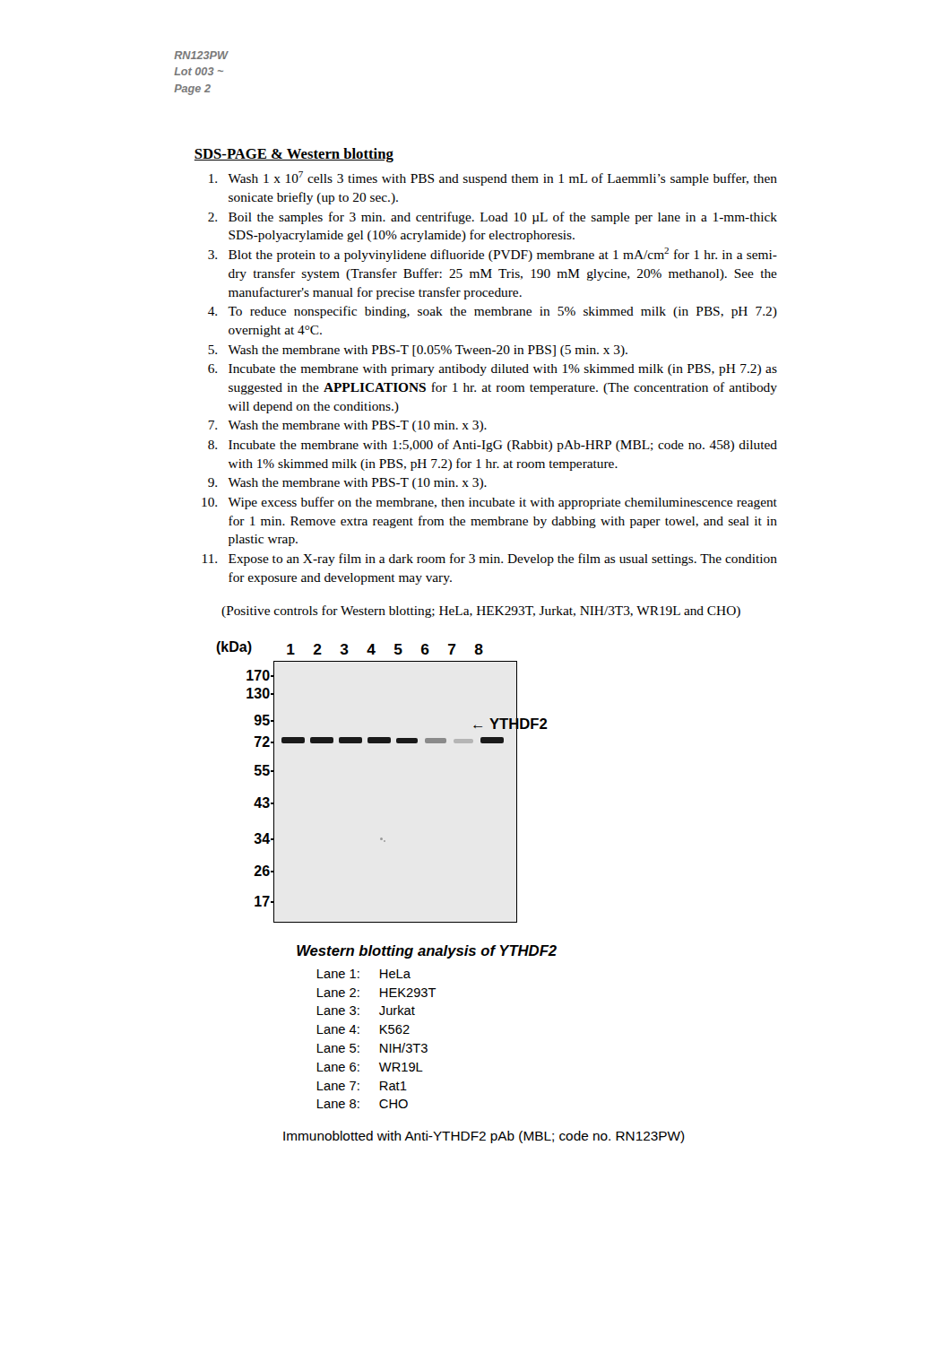RN123PW
Lot 003 ~
Page 2
SDS-PAGE & Western blotting
Wash 1 x 107 cells 3 times with PBS and suspend them in 1 mL of Laemmli’s sample buffer, then sonicate briefly (up to 20 sec.).
Boil the samples for 3 min. and centrifuge. Load 10 µL of the sample per lane in a 1-mm-thick SDS-polyacrylamide gel (10% acrylamide) for electrophoresis.
Blot the protein to a polyvinylidene difluoride (PVDF) membrane at 1 mA/cm2 for 1 hr. in a semi-dry transfer system (Transfer Buffer: 25 mM Tris, 190 mM glycine, 20% methanol). See the manufacturer's manual for precise transfer procedure.
To reduce nonspecific binding, soak the membrane in 5% skimmed milk (in PBS, pH 7.2) overnight at 4°C.
Wash the membrane with PBS-T [0.05% Tween-20 in PBS] (5 min. x 3).
Incubate the membrane with primary antibody diluted with 1% skimmed milk (in PBS, pH 7.2) as suggested in the APPLICATIONS for 1 hr. at room temperature. (The concentration of antibody will depend on the conditions.)
Wash the membrane with PBS-T (10 min. x 3).
Incubate the membrane with 1:5,000 of Anti-IgG (Rabbit) pAb-HRP (MBL; code no. 458) diluted with 1% skimmed milk (in PBS, pH 7.2) for 1 hr. at room temperature.
Wash the membrane with PBS-T (10 min. x 3).
Wipe excess buffer on the membrane, then incubate it with appropriate chemiluminescence reagent for 1 min. Remove extra reagent from the membrane by dabbing with paper towel, and seal it in plastic wrap.
Expose to an X-ray film in a dark room for 3 min. Develop the film as usual settings. The condition for exposure and development may vary.
(Positive controls for Western blotting; HeLa, HEK293T, Jurkat, NIH/3T3, WR19L and CHO)
(kDa)
12345678
170
130
95
72
55
43
34
26
17
← YTHDF2
Western blotting analysis of YTHDF2
| Lane 1: | HeLa |
| Lane 2: | HEK293T |
| Lane 3: | Jurkat |
| Lane 4: | K562 |
| Lane 5: | NIH/3T3 |
| Lane 6: | WR19L |
| Lane 7: | Rat1 |
| Lane 8: | CHO |
Immunoblotted with Anti-YTHDF2 pAb (MBL; code no. RN123PW)